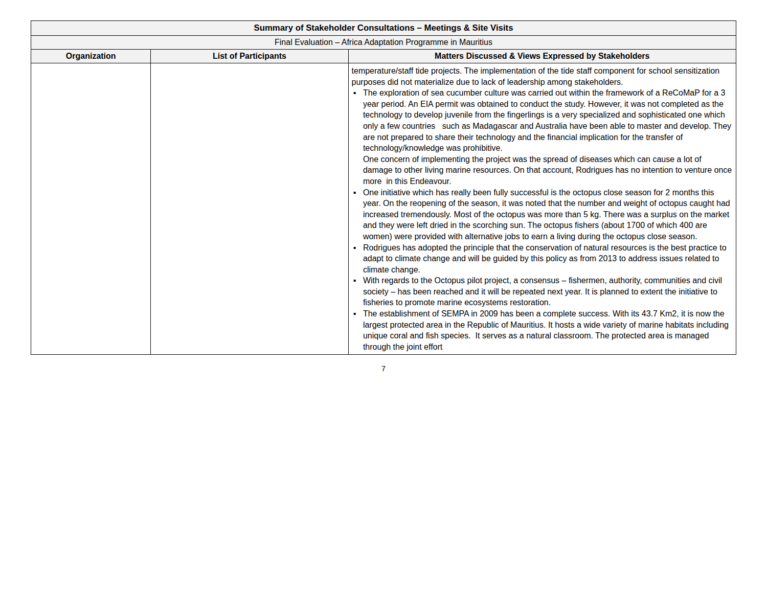| Summary of Stakeholder Consultations – Meetings & Site Visits |
| --- |
| Final Evaluation – Africa Adaptation Programme in Mauritius |
| Organization | List of Participants | Matters Discussed & Views Expressed by Stakeholders |
| | | temperature/staff tide projects. The implementation of the tide staff component for school sensitization purposes did not materialize due to lack of leadership among stakeholders. The exploration of sea cucumber culture was carried out within the framework of a ReCoMaP for a 3 year period. An EIA permit was obtained to conduct the study. However, it was not completed as the technology to develop juvenile from the fingerlings is a very specialized and sophisticated one which only a few countries such as Madagascar and Australia have been able to master and develop. They are not prepared to share their technology and the financial implication for the transfer of technology/knowledge was prohibitive. One concern of implementing the project was the spread of diseases which can cause a lot of damage to other living marine resources. On that account, Rodrigues has no intention to venture once more in this Endeavour. One initiative which has really been fully successful is the octopus close season for 2 months this year. On the reopening of the season, it was noted that the number and weight of octopus caught had increased tremendously. Most of the octopus was more than 5 kg. There was a surplus on the market and they were left dried in the scorching sun. The octopus fishers (about 1700 of which 400 are women) were provided with alternative jobs to earn a living during the octopus close season. Rodrigues has adopted the principle that the conservation of natural resources is the best practice to adapt to climate change and will be guided by this policy as from 2013 to address issues related to climate change. With regards to the Octopus pilot project, a consensus – fishermen, authority, communities and civil society – has been reached and it will be repeated next year. It is planned to extent the initiative to fisheries to promote marine ecosystems restoration. The establishment of SEMPA in 2009 has been a complete success. With its 43.7 Km2, it is now the largest protected area in the Republic of Mauritius. It hosts a wide variety of marine habitats including unique coral and fish species. It serves as a natural classroom. The protected area is managed through the joint effort |
7